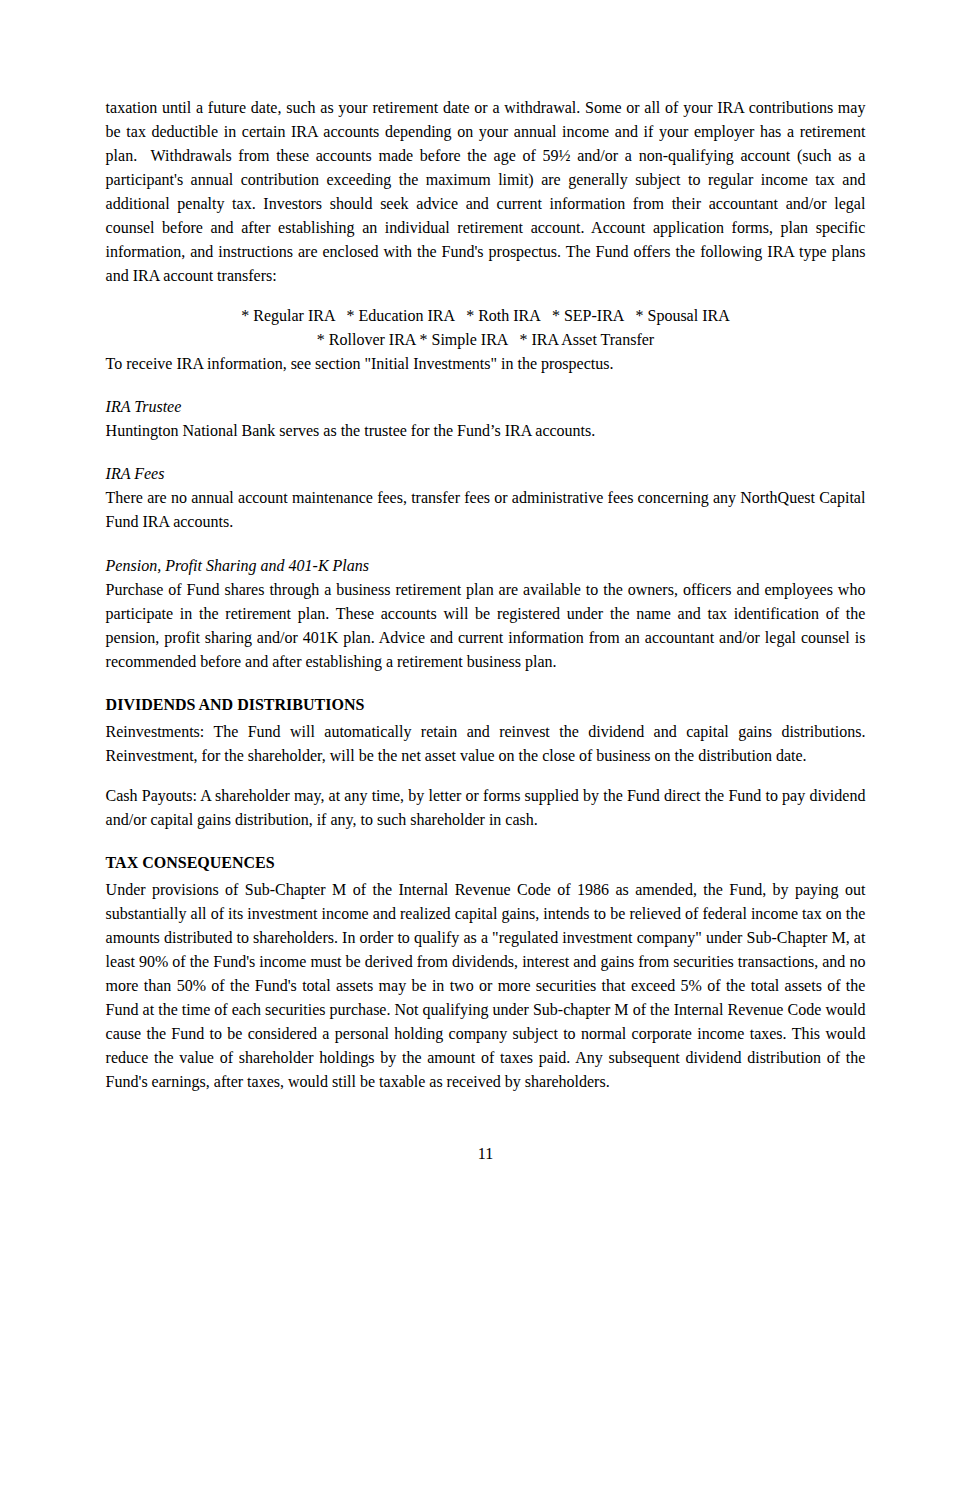taxation until a future date, such as your retirement date or a withdrawal. Some or all of your IRA contributions may be tax deductible in certain IRA accounts depending on your annual income and if your employer has a retirement plan. Withdrawals from these accounts made before the age of 59½ and/or a non-qualifying account (such as a participant's annual contribution exceeding the maximum limit) are generally subject to regular income tax and additional penalty tax. Investors should seek advice and current information from their accountant and/or legal counsel before and after establishing an individual retirement account. Account application forms, plan specific information, and instructions are enclosed with the Fund's prospectus. The Fund offers the following IRA type plans and IRA account transfers:
* Regular IRA * Education IRA * Roth IRA * SEP-IRA * Spousal IRA
* Rollover IRA * Simple IRA * IRA Asset Transfer
To receive IRA information, see section "Initial Investments" in the prospectus.
IRA Trustee
Huntington National Bank serves as the trustee for the Fund’s IRA accounts.
IRA Fees
There are no annual account maintenance fees, transfer fees or administrative fees concerning any NorthQuest Capital Fund IRA accounts.
Pension, Profit Sharing and 401-K Plans
Purchase of Fund shares through a business retirement plan are available to the owners, officers and employees who participate in the retirement plan. These accounts will be registered under the name and tax identification of the pension, profit sharing and/or 401K plan. Advice and current information from an accountant and/or legal counsel is recommended before and after establishing a retirement business plan.
Dividends and Distributions
Reinvestments: The Fund will automatically retain and reinvest the dividend and capital gains distributions. Reinvestment, for the shareholder, will be the net asset value on the close of business on the distribution date.
Cash Payouts: A shareholder may, at any time, by letter or forms supplied by the Fund direct the Fund to pay dividend and/or capital gains distribution, if any, to such shareholder in cash.
Tax Consequences
Under provisions of Sub-Chapter M of the Internal Revenue Code of 1986 as amended, the Fund, by paying out substantially all of its investment income and realized capital gains, intends to be relieved of federal income tax on the amounts distributed to shareholders. In order to qualify as a "regulated investment company" under Sub-Chapter M, at least 90% of the Fund's income must be derived from dividends, interest and gains from securities transactions, and no more than 50% of the Fund's total assets may be in two or more securities that exceed 5% of the total assets of the Fund at the time of each securities purchase. Not qualifying under Sub-chapter M of the Internal Revenue Code would cause the Fund to be considered a personal holding company subject to normal corporate income taxes. This would reduce the value of shareholder holdings by the amount of taxes paid. Any subsequent dividend distribution of the Fund's earnings, after taxes, would still be taxable as received by shareholders.
11